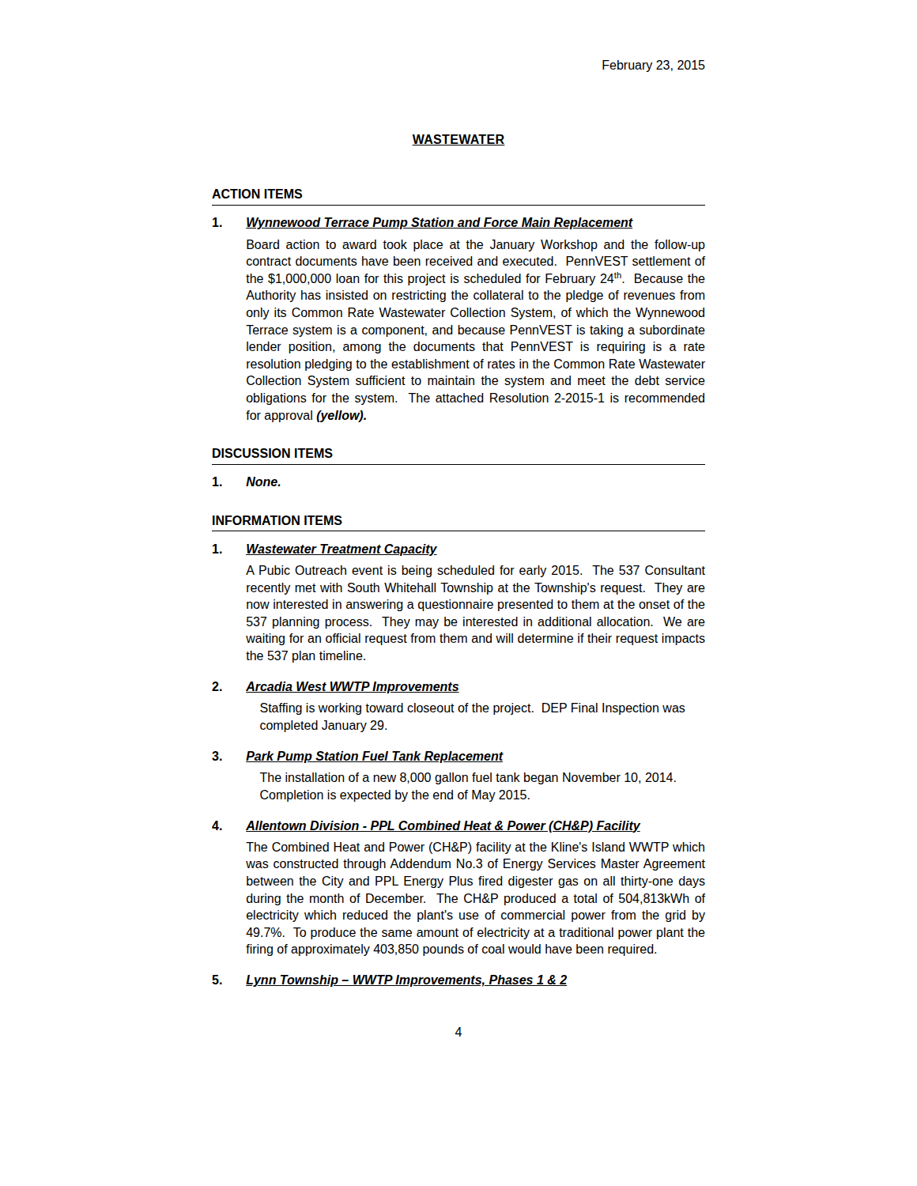February 23, 2015
WASTEWATER
ACTION ITEMS
1. Wynnewood Terrace Pump Station and Force Main Replacement
Board action to award took place at the January Workshop and the follow-up contract documents have been received and executed. PennVEST settlement of the $1,000,000 loan for this project is scheduled for February 24th. Because the Authority has insisted on restricting the collateral to the pledge of revenues from only its Common Rate Wastewater Collection System, of which the Wynnewood Terrace system is a component, and because PennVEST is taking a subordinate lender position, among the documents that PennVEST is requiring is a rate resolution pledging to the establishment of rates in the Common Rate Wastewater Collection System sufficient to maintain the system and meet the debt service obligations for the system. The attached Resolution 2-2015-1 is recommended for approval (yellow).
DISCUSSION ITEMS
1. None.
INFORMATION ITEMS
1. Wastewater Treatment Capacity
A Pubic Outreach event is being scheduled for early 2015. The 537 Consultant recently met with South Whitehall Township at the Township's request. They are now interested in answering a questionnaire presented to them at the onset of the 537 planning process. They may be interested in additional allocation. We are waiting for an official request from them and will determine if their request impacts the 537 plan timeline.
2. Arcadia West WWTP Improvements
Staffing is working toward closeout of the project. DEP Final Inspection was completed January 29.
3. Park Pump Station Fuel Tank Replacement
The installation of a new 8,000 gallon fuel tank began November 10, 2014. Completion is expected by the end of May 2015.
4. Allentown Division - PPL Combined Heat & Power (CH&P) Facility
The Combined Heat and Power (CH&P) facility at the Kline's Island WWTP which was constructed through Addendum No.3 of Energy Services Master Agreement between the City and PPL Energy Plus fired digester gas on all thirty-one days during the month of December. The CH&P produced a total of 504,813kWh of electricity which reduced the plant's use of commercial power from the grid by 49.7%. To produce the same amount of electricity at a traditional power plant the firing of approximately 403,850 pounds of coal would have been required.
5. Lynn Township – WWTP Improvements, Phases 1 & 2
4